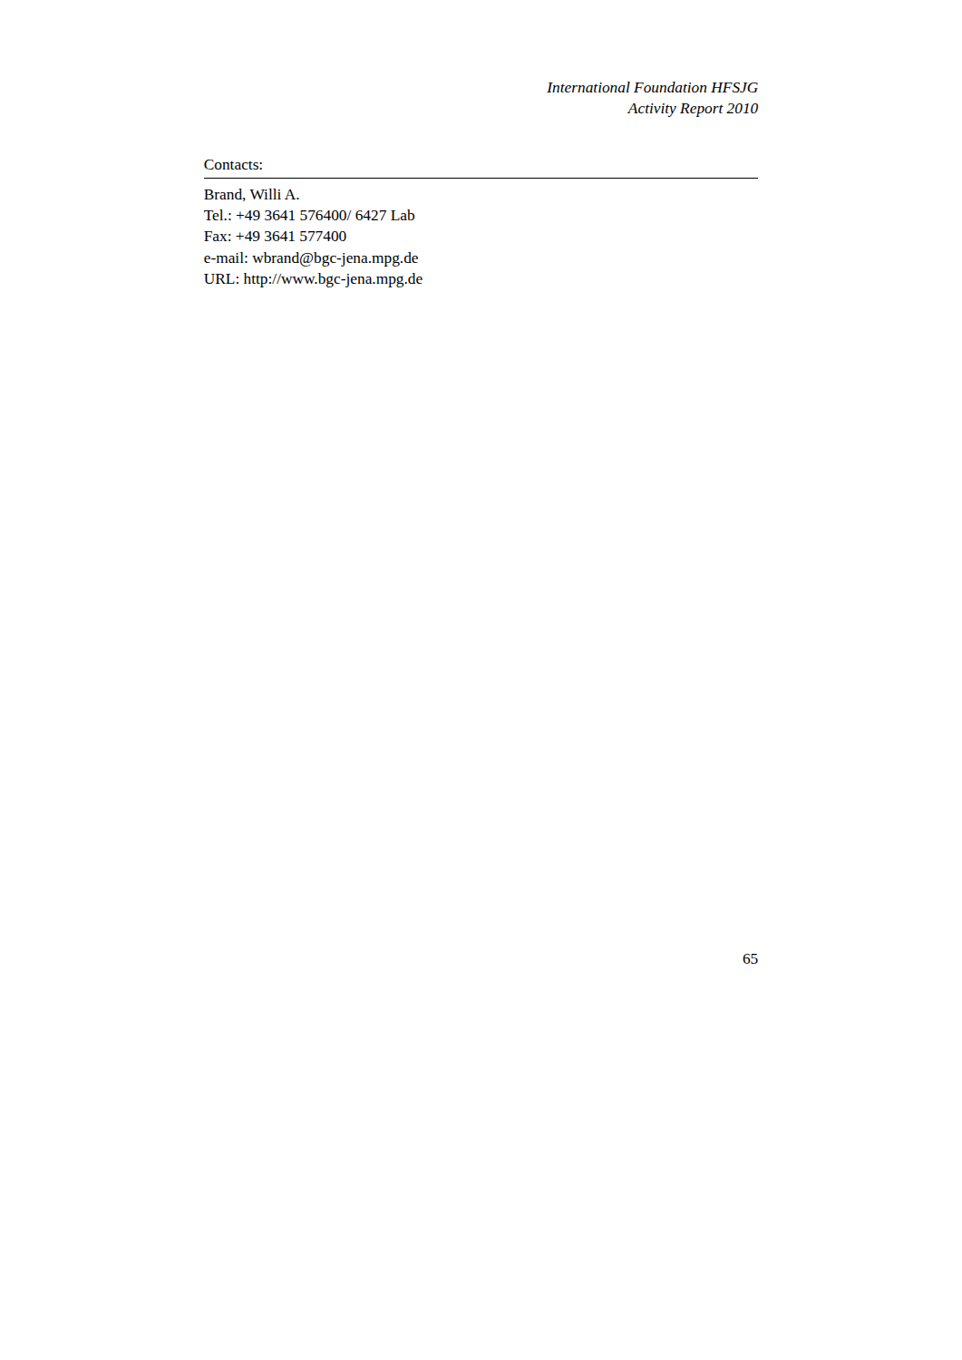International Foundation HFSJG
Activity Report 2010
Contacts:
Brand, Willi A.
Tel.: +49 3641 576400/ 6427 Lab
Fax: +49 3641 577400
e-mail: wbrand@bgc-jena.mpg.de
URL: http://www.bgc-jena.mpg.de
65